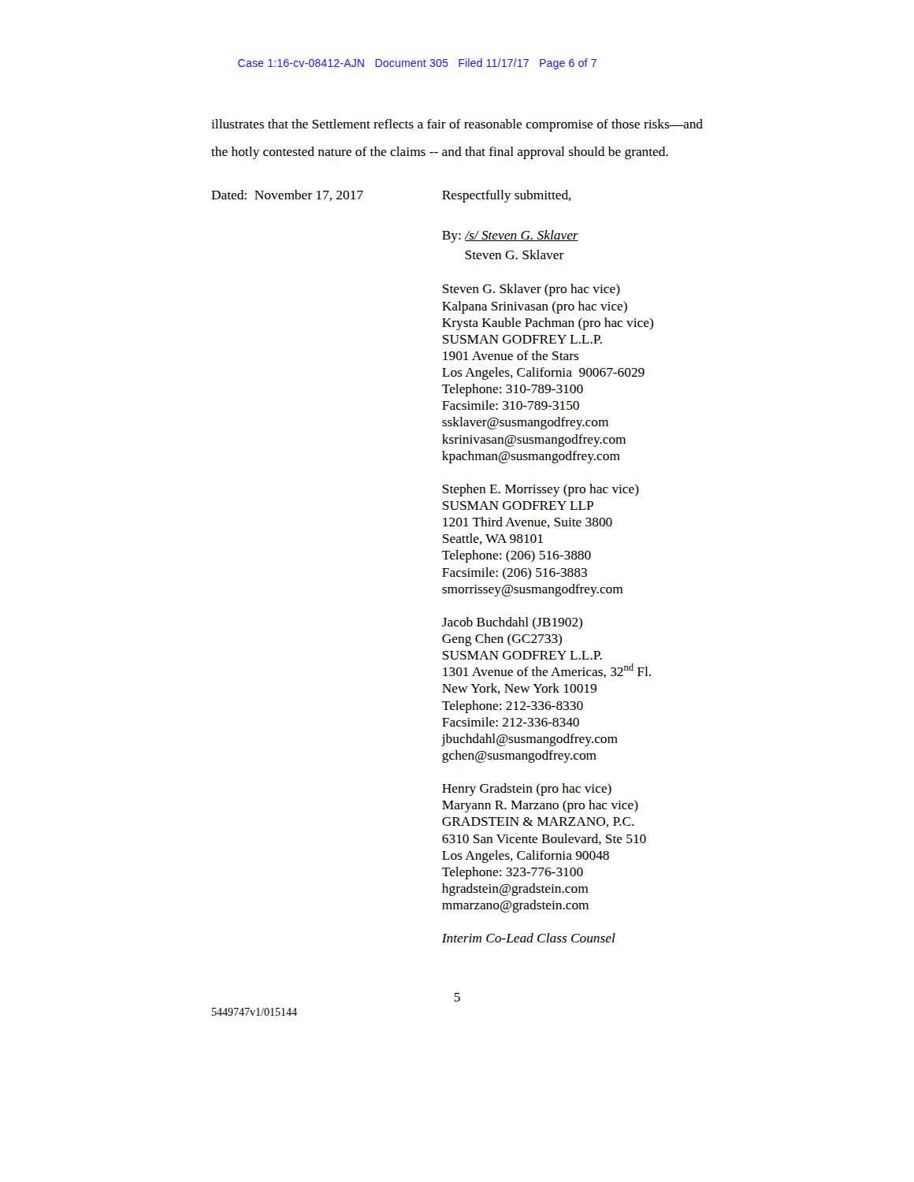Case 1:16-cv-08412-AJN Document 305 Filed 11/17/17 Page 6 of 7
illustrates that the Settlement reflects a fair of reasonable compromise of those risks—and the hotly contested nature of the claims -- and that final approval should be granted.
Dated: November 17, 2017
Respectfully submitted,
By: /s/ Steven G. Sklaver
Steven G. Sklaver
Steven G. Sklaver (pro hac vice)
Kalpana Srinivasan (pro hac vice)
Krysta Kauble Pachman (pro hac vice)
SUSMAN GODFREY L.L.P.
1901 Avenue of the Stars
Los Angeles, California 90067-6029
Telephone: 310-789-3100
Facsimile: 310-789-3150
ssklaver@susmangodfrey.com
ksrinivasan@susmangodfrey.com
kpachman@susmangodfrey.com
Stephen E. Morrissey (pro hac vice)
SUSMAN GODFREY LLP
1201 Third Avenue, Suite 3800
Seattle, WA 98101
Telephone: (206) 516-3880
Facsimile: (206) 516-3883
smorrissey@susmangodfrey.com
Jacob Buchdahl (JB1902)
Geng Chen (GC2733)
SUSMAN GODFREY L.L.P.
1301 Avenue of the Americas, 32nd Fl.
New York, New York 10019
Telephone: 212-336-8330
Facsimile: 212-336-8340
jbuchdahl@susmangodfrey.com
gchen@susmangodfrey.com
Henry Gradstein (pro hac vice)
Maryann R. Marzano (pro hac vice)
GRADSTEIN & MARZANO, P.C.
6310 San Vicente Boulevard, Ste 510
Los Angeles, California 90048
Telephone: 323-776-3100
hgradstein@gradstein.com
mmarzano@gradstein.com
Interim Co-Lead Class Counsel
5
5449747v1/015144